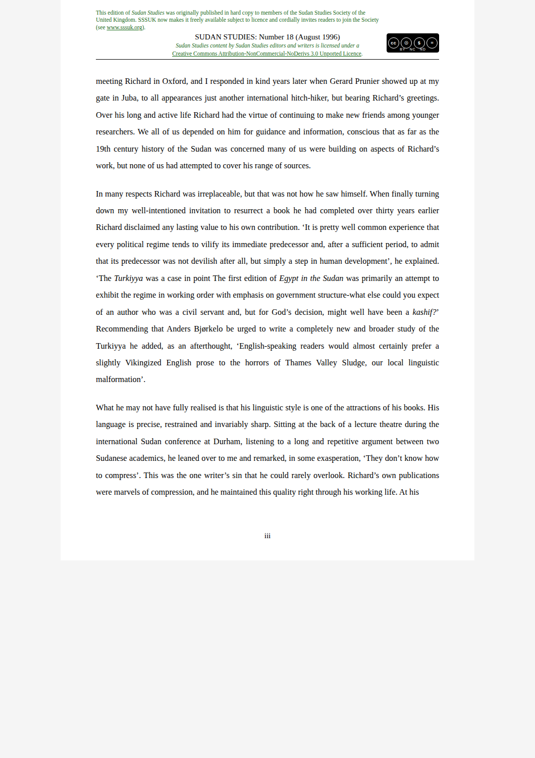This edition of Sudan Studies was originally published in hard copy to members of the Sudan Studies Society of the
United Kingdom. SSSUK now makes it freely available subject to licence and cordially invites readers to join the Society
(see www.sssuk.org).
SUDAN STUDIES: Number 18 (August 1996)
Sudan Studies content by Sudan Studies editors and writers is licensed under a
Creative Commons Attribution-NonCommercial-NoDerivs 3.0 Unported Licence.
cc☉$=
BY NC ND
meeting Richard in Oxford, and I responded in kind years later when Gerard Prunier showed up at my gate in Juba, to all appearances just another international hitch-hiker, but bearing Richard’s greetings. Over his long and active life Richard had the virtue of continuing to make new friends among younger researchers. We all of us depended on him for guidance and information, conscious that as far as the 19th century history of the Sudan was concerned many of us were building on aspects of Richard’s work, but none of us had attempted to cover his range of sources.
In many respects Richard was irreplaceable, but that was not how he saw himself. When finally turning down my well-intentioned invitation to resurrect a book he had completed over thirty years earlier Richard disclaimed any lasting value to his own contribution. ‘It is pretty well common experience that every political regime tends to vilify its immediate predecessor and, after a sufficient period, to admit that its predecessor was not devilish after all, but simply a step in human development’, he explained. ‘The Turkiyya was a case in point The first edition of Egypt in the Sudan was primarily an attempt to exhibit the regime in working order with emphasis on government structure-what else could you expect of an author who was a civil servant and, but for God’s decision, might well have been a kashif?’ Recommending that Anders Bjørkelo be urged to write a completely new and broader study of the Turkiyya he added, as an afterthought, ‘English-speaking readers would almost certainly prefer a slightly Vikingized English prose to the horrors of Thames Valley Sludge, our local linguistic malformation’.
What he may not have fully realised is that his linguistic style is one of the attractions of his books. His language is precise, restrained and invariably sharp. Sitting at the back of a lecture theatre during the international Sudan conference at Durham, listening to a long and repetitive argument between two Sudanese academics, he leaned over to me and remarked, in some exasperation, ‘They don’t know how to compress’. This was the one writer’s sin that he could rarely overlook. Richard’s own publications were marvels of compression, and he maintained this quality right through his working life. At his
iii